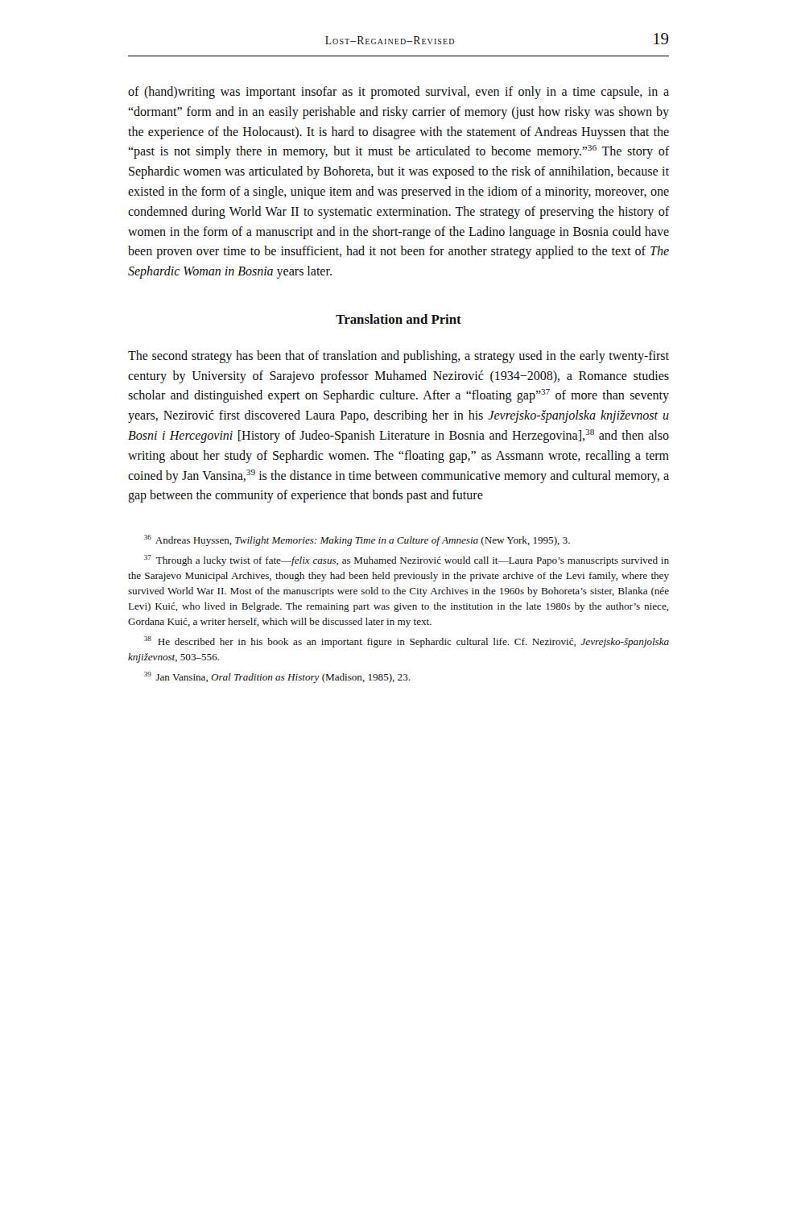Lost–Regained–Revised 19
of (hand)writing was important insofar as it promoted survival, even if only in a time capsule, in a “dormant” form and in an easily perishable and risky carrier of memory (just how risky was shown by the experience of the Holocaust). It is hard to disagree with the statement of Andreas Huyssen that the “past is not simply there in memory, but it must be articulated to become memory.”36 The story of Sephardic women was articulated by Bohoreta, but it was exposed to the risk of annihilation, because it existed in the form of a single, unique item and was preserved in the idiom of a minority, moreover, one condemned during World War II to systematic extermination. The strategy of preserving the history of women in the form of a manuscript and in the short-range of the Ladino language in Bosnia could have been proven over time to be insufficient, had it not been for another strategy applied to the text of The Sephardic Woman in Bosnia years later.
Translation and Print
The second strategy has been that of translation and publishing, a strategy used in the early twenty-first century by University of Sarajevo professor Muhamed Nezirović (1934−2008), a Romance studies scholar and distinguished expert on Sephardic culture. After a “floating gap”37 of more than seventy years, Nezirović first discovered Laura Papo, describing her in his Jevrejsko-španjolska književnost u Bosni i Hercegovini [History of Judeo-Spanish Literature in Bosnia and Herzegovina],38 and then also writing about her study of Sephardic women. The “floating gap,” as Assmann wrote, recalling a term coined by Jan Vansina,39 is the distance in time between communicative memory and cultural memory, a gap between the community of experience that bonds past and future
36 Andreas Huyssen, Twilight Memories: Making Time in a Culture of Amnesia (New York, 1995), 3.
37 Through a lucky twist of fate—felix casus, as Muhamed Nezirović would call it—Laura Papo’s manuscripts survived in the Sarajevo Municipal Archives, though they had been held previously in the private archive of the Levi family, where they survived World War II. Most of the manuscripts were sold to the City Archives in the 1960s by Bohoreta’s sister, Blanka (née Levi) Kuić, who lived in Belgrade. The remaining part was given to the institution in the late 1980s by the author’s niece, Gordana Kuić, a writer herself, which will be discussed later in my text.
38 He described her in his book as an important figure in Sephardic cultural life. Cf. Nezirović, Jevrejsko-španjolska književnost, 503–556.
39 Jan Vansina, Oral Tradition as History (Madison, 1985), 23.